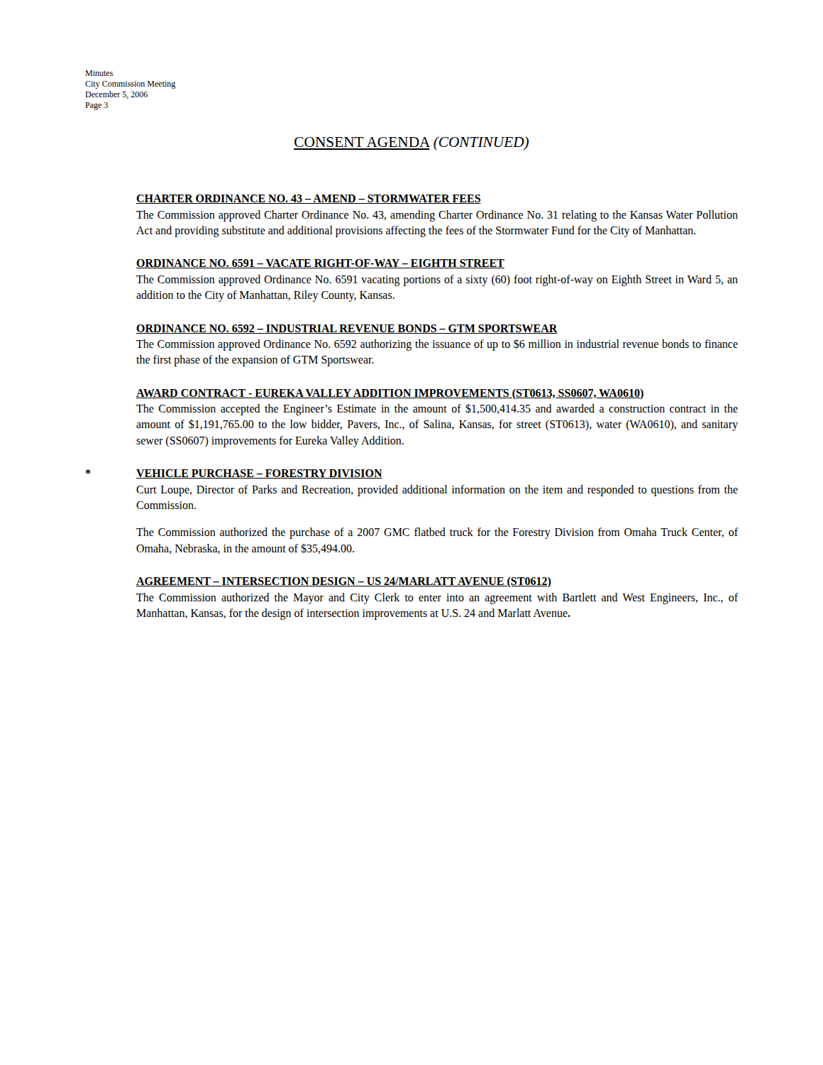Minutes
City Commission Meeting
December 5, 2006
Page 3
CONSENT AGENDA (CONTINUED)
CHARTER ORDINANCE NO. 43 – AMEND – STORMWATER FEES
The Commission approved Charter Ordinance No. 43, amending Charter Ordinance No. 31 relating to the Kansas Water Pollution Act and providing substitute and additional provisions affecting the fees of the Stormwater Fund for the City of Manhattan.
ORDINANCE NO. 6591 – VACATE RIGHT-OF-WAY – EIGHTH STREET
The Commission approved Ordinance No. 6591 vacating portions of a sixty (60) foot right-of-way on Eighth Street in Ward 5, an addition to the City of Manhattan, Riley County, Kansas.
ORDINANCE NO. 6592 – INDUSTRIAL REVENUE BONDS – GTM SPORTSWEAR
The Commission approved Ordinance No. 6592 authorizing the issuance of up to $6 million in industrial revenue bonds to finance the first phase of the expansion of GTM Sportswear.
AWARD CONTRACT - EUREKA VALLEY ADDITION IMPROVEMENTS (ST0613, SS0607, WA0610)
The Commission accepted the Engineer’s Estimate in the amount of $1,500,414.35 and awarded a construction contract in the amount of $1,191,765.00 to the low bidder, Pavers, Inc., of Salina, Kansas, for street (ST0613), water (WA0610), and sanitary sewer (SS0607) improvements for Eureka Valley Addition.
*
VEHICLE PURCHASE – FORESTRY DIVISION
Curt Loupe, Director of Parks and Recreation, provided additional information on the item and responded to questions from the Commission.
The Commission authorized the purchase of a 2007 GMC flatbed truck for the Forestry Division from Omaha Truck Center, of Omaha, Nebraska, in the amount of $35,494.00.
AGREEMENT – INTERSECTION DESIGN – US 24/MARLATT AVENUE (ST0612)
The Commission authorized the Mayor and City Clerk to enter into an agreement with Bartlett and West Engineers, Inc., of Manhattan, Kansas, for the design of intersection improvements at U.S. 24 and Marlatt Avenue.